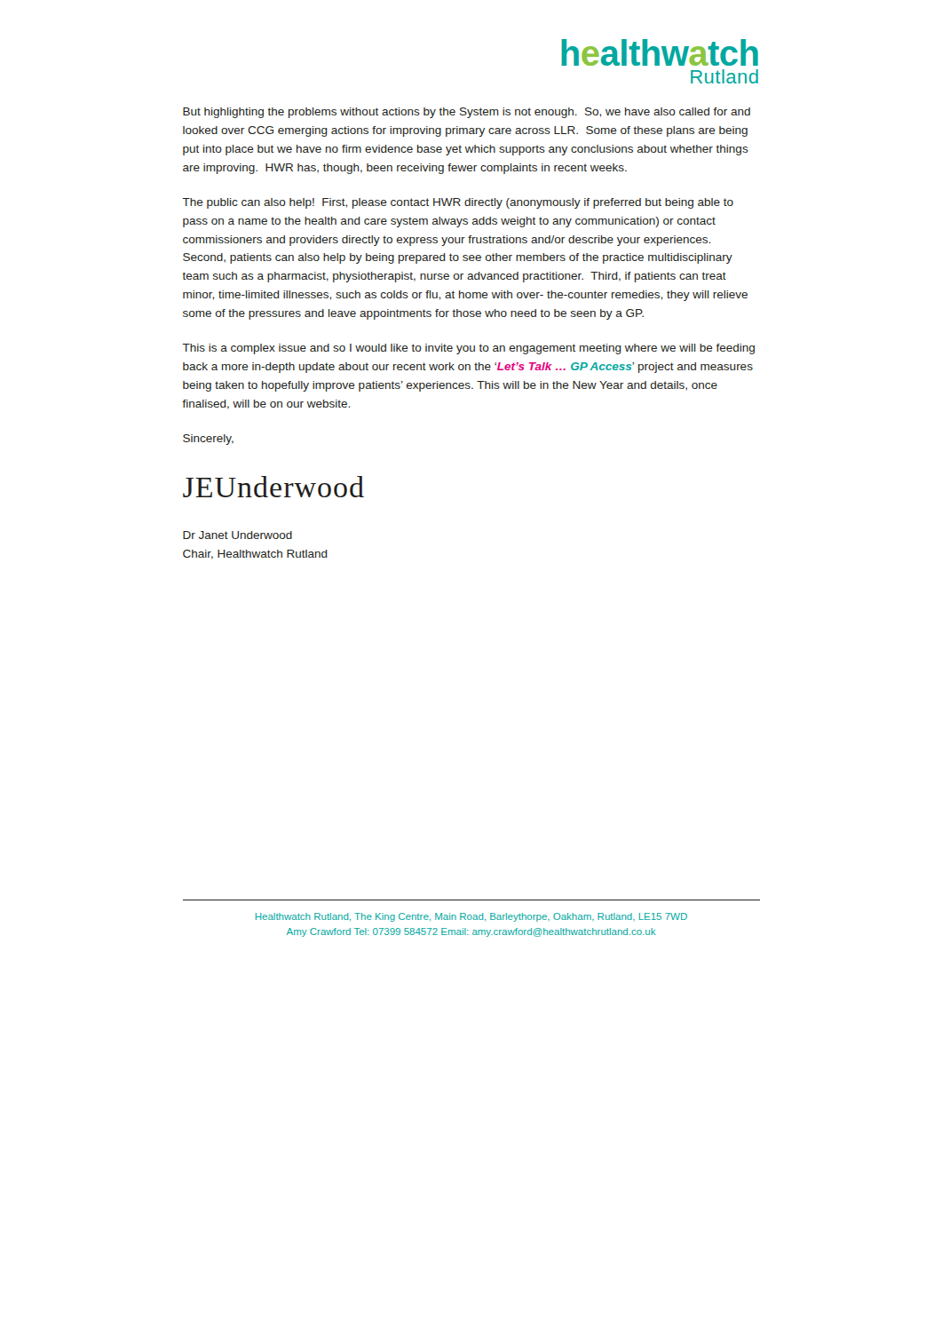healthwatch
Rutland
But highlighting the problems without actions by the System is not enough. So, we have also called for and looked over CCG emerging actions for improving primary care across LLR. Some of these plans are being put into place but we have no firm evidence base yet which supports any conclusions about whether things are improving. HWR has, though, been receiving fewer complaints in recent weeks.
The public can also help! First, please contact HWR directly (anonymously if preferred but being able to pass on a name to the health and care system always adds weight to any communication) or contact commissioners and providers directly to express your frustrations and/or describe your experiences. Second, patients can also help by being prepared to see other members of the practice multidisciplinary team such as a pharmacist, physiotherapist, nurse or advanced practitioner. Third, if patients can treat minor, time-limited illnesses, such as colds or flu, at home with over- the-counter remedies, they will relieve some of the pressures and leave appointments for those who need to be seen by a GP.
This is a complex issue and so I would like to invite you to an engagement meeting where we will be feeding back a more in-depth update about our recent work on the ‘Let’s Talk … GP Access’ project and measures being taken to hopefully improve patients’ experiences. This will be in the New Year and details, once finalised, will be on our website.
Sincerely,
JEUnderwood
Dr Janet Underwood
Chair, Healthwatch Rutland
Healthwatch Rutland, The King Centre, Main Road, Barleythorpe, Oakham, Rutland, LE15 7WD
Amy Crawford Tel: 07399 584572 Email: amy.crawford@healthwatchrutland.co.uk